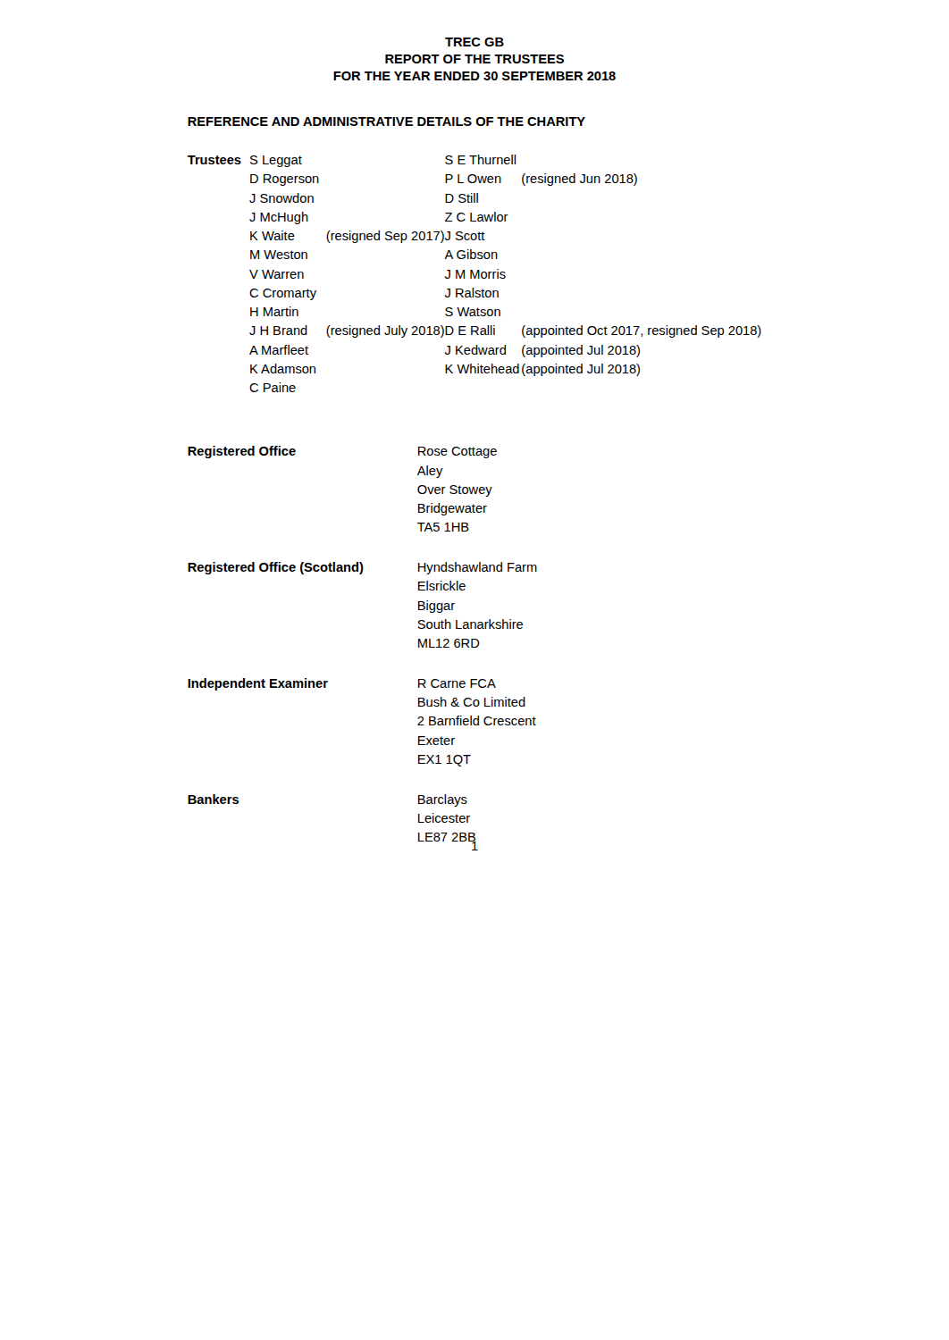TREC GB
REPORT OF THE TRUSTEES
FOR THE YEAR ENDED 30 SEPTEMBER 2018
REFERENCE AND ADMINISTRATIVE DETAILS OF THE CHARITY
| Trustees | S Leggat | | S E Thurnell | |
| | D Rogerson | | P L Owen | (resigned Jun 2018) |
| | J Snowdon | | D Still | |
| | J McHugh | | Z C Lawlor | |
| | K Waite | (resigned Sep 2017) | J Scott | |
| | M Weston | | A Gibson | |
| | V Warren | | J M Morris | |
| | C Cromarty | | J Ralston | |
| | H Martin | | S Watson | |
| | J H Brand | (resigned July 2018) | D E Ralli | (appointed Oct 2017, resigned Sep 2018) |
| | A Marfleet | | J Kedward | (appointed Jul 2018) |
| | K Adamson | | K Whitehead | (appointed Jul 2018) |
| | C Paine | | | |
| Registered Office | Rose Cottage Aley Over Stowey Bridgewater TA5 1HB |
| Registered Office (Scotland) | Hyndshawland Farm Elsrickle Biggar South Lanarkshire ML12 6RD |
| Independent Examiner | R Carne FCA Bush & Co Limited 2 Barnfield Crescent Exeter EX1 1QT |
| Bankers | Barclays Leicester LE87 2BB |
1